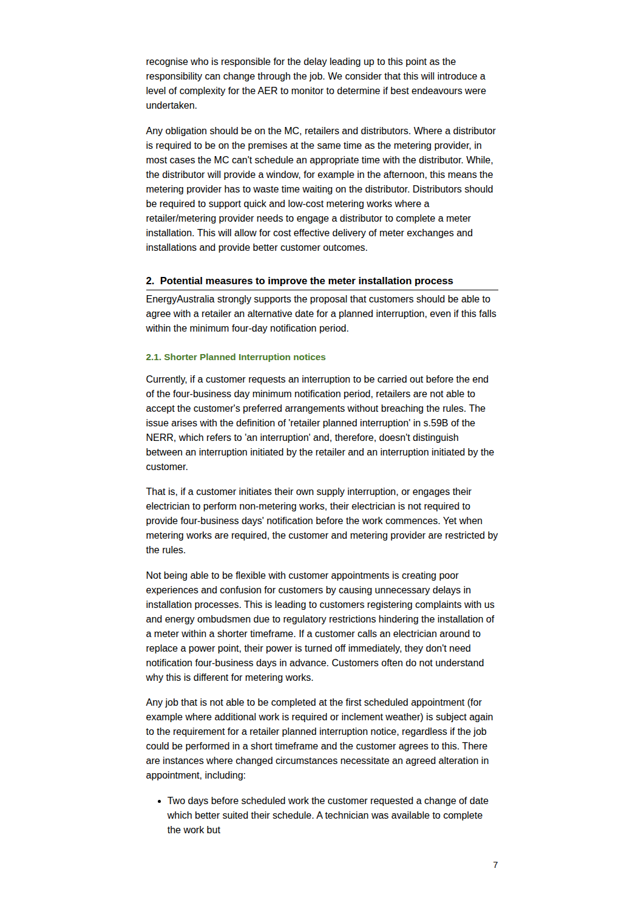recognise who is responsible for the delay leading up to this point as the responsibility can change through the job. We consider that this will introduce a level of complexity for the AER to monitor to determine if best endeavours were undertaken.
Any obligation should be on the MC, retailers and distributors. Where a distributor is required to be on the premises at the same time as the metering provider, in most cases the MC can't schedule an appropriate time with the distributor. While, the distributor will provide a window, for example in the afternoon, this means the metering provider has to waste time waiting on the distributor. Distributors should be required to support quick and low-cost metering works where a retailer/metering provider needs to engage a distributor to complete a meter installation. This will allow for cost effective delivery of meter exchanges and installations and provide better customer outcomes.
2. Potential measures to improve the meter installation process
EnergyAustralia strongly supports the proposal that customers should be able to agree with a retailer an alternative date for a planned interruption, even if this falls within the minimum four-day notification period.
2.1. Shorter Planned Interruption notices
Currently, if a customer requests an interruption to be carried out before the end of the four-business day minimum notification period, retailers are not able to accept the customer's preferred arrangements without breaching the rules. The issue arises with the definition of 'retailer planned interruption' in s.59B of the NERR, which refers to 'an interruption' and, therefore, doesn't distinguish between an interruption initiated by the retailer and an interruption initiated by the customer.
That is, if a customer initiates their own supply interruption, or engages their electrician to perform non-metering works, their electrician is not required to provide four-business days' notification before the work commences. Yet when metering works are required, the customer and metering provider are restricted by the rules.
Not being able to be flexible with customer appointments is creating poor experiences and confusion for customers by causing unnecessary delays in installation processes. This is leading to customers registering complaints with us and energy ombudsmen due to regulatory restrictions hindering the installation of a meter within a shorter timeframe. If a customer calls an electrician around to replace a power point, their power is turned off immediately, they don't need notification four-business days in advance. Customers often do not understand why this is different for metering works.
Any job that is not able to be completed at the first scheduled appointment (for example where additional work is required or inclement weather) is subject again to the requirement for a retailer planned interruption notice, regardless if the job could be performed in a short timeframe and the customer agrees to this. There are instances where changed circumstances necessitate an agreed alteration in appointment, including:
Two days before scheduled work the customer requested a change of date which better suited their schedule. A technician was available to complete the work but
7